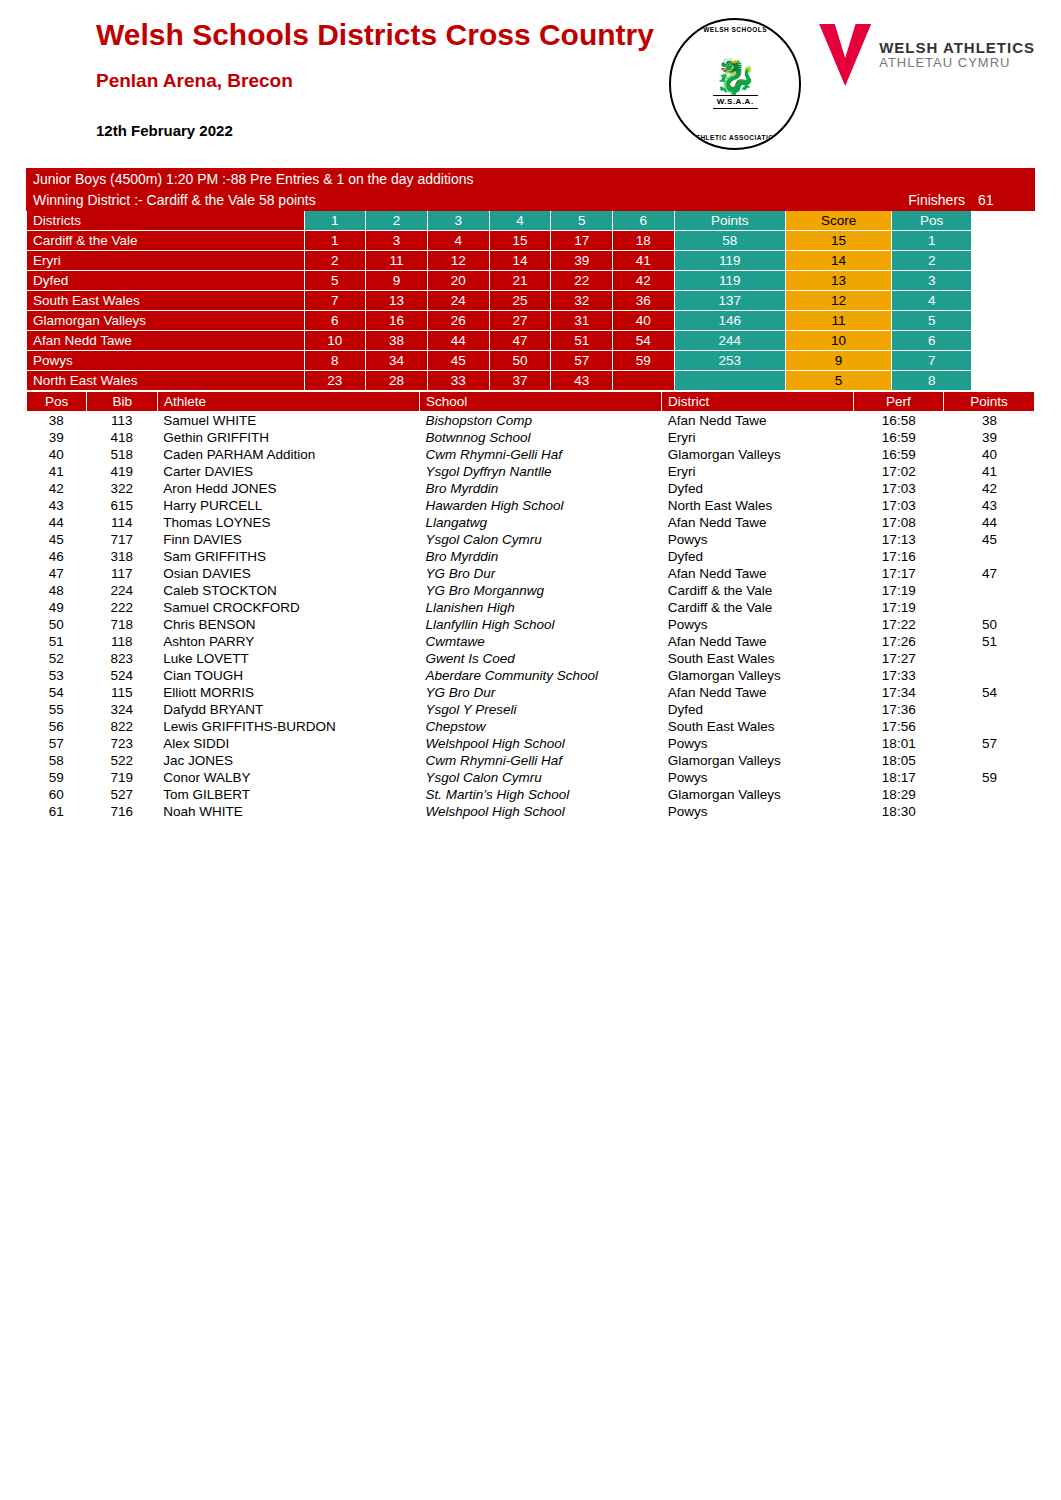Welsh Schools Districts Cross Country
Penlan Arena, Brecon
12th February 2022
WELSH SCHOOLS
🐉
W.S.A.A.
ATHLETIC ASSOCIATION
WELSH ATHLETICS
ATHLETAU CYMRU
| Junior Boys (4500m) 1:20 PM :-88 Pre Entries & 1 on the day additions |
| Winning District :- Cardiff & the Vale 58 points | Finishers | 61 |
| Districts | 1 | 2 | 3 | 4 | 5 | 6 | Points | Score | Pos |
| Cardiff & the Vale | 1 | 3 | 4 | 15 | 17 | 18 | 58 | 15 | 1 |
| Eryri | 2 | 11 | 12 | 14 | 39 | 41 | 119 | 14 | 2 |
| Dyfed | 5 | 9 | 20 | 21 | 22 | 42 | 119 | 13 | 3 |
| South East Wales | 7 | 13 | 24 | 25 | 32 | 36 | 137 | 12 | 4 |
| Glamorgan Valleys | 6 | 16 | 26 | 27 | 31 | 40 | 146 | 11 | 5 |
| Afan Nedd Tawe | 10 | 38 | 44 | 47 | 51 | 54 | 244 | 10 | 6 |
| Powys | 8 | 34 | 45 | 50 | 57 | 59 | 253 | 9 | 7 |
| North East Wales | 23 | 28 | 33 | 37 | 43 | | | 5 | 8 |
| Pos | Bib | Athlete | School | District | Perf | Points |
| 38 | 113 | Samuel WHITE | Bishopston Comp | Afan Nedd Tawe | 16:58 | 38 |
| 39 | 418 | Gethin GRIFFITH | Botwnnog School | Eryri | 16:59 | 39 |
| 40 | 518 | Caden PARHAM Addition | Cwm Rhymni-Gelli Haf | Glamorgan Valleys | 16:59 | 40 |
| 41 | 419 | Carter DAVIES | Ysgol Dyffryn Nantlle | Eryri | 17:02 | 41 |
| 42 | 322 | Aron Hedd JONES | Bro Myrddin | Dyfed | 17:03 | 42 |
| 43 | 615 | Harry PURCELL | Hawarden High School | North East Wales | 17:03 | 43 |
| 44 | 114 | Thomas LOYNES | Llangatwg | Afan Nedd Tawe | 17:08 | 44 |
| 45 | 717 | Finn DAVIES | Ysgol Calon Cymru | Powys | 17:13 | 45 |
| 46 | 318 | Sam GRIFFITHS | Bro Myrddin | Dyfed | 17:16 | |
| 47 | 117 | Osian DAVIES | YG Bro Dur | Afan Nedd Tawe | 17:17 | 47 |
| 48 | 224 | Caleb STOCKTON | YG Bro Morgannwg | Cardiff & the Vale | 17:19 | |
| 49 | 222 | Samuel CROCKFORD | Llanishen High | Cardiff & the Vale | 17:19 | |
| 50 | 718 | Chris BENSON | Llanfyllin High School | Powys | 17:22 | 50 |
| 51 | 118 | Ashton PARRY | Cwmtawe | Afan Nedd Tawe | 17:26 | 51 |
| 52 | 823 | Luke LOVETT | Gwent Is Coed | South East Wales | 17:27 | |
| 53 | 524 | Cian TOUGH | Aberdare Community School | Glamorgan Valleys | 17:33 | |
| 54 | 115 | Elliott MORRIS | YG Bro Dur | Afan Nedd Tawe | 17:34 | 54 |
| 55 | 324 | Dafydd BRYANT | Ysgol Y Preseli | Dyfed | 17:36 | |
| 56 | 822 | Lewis GRIFFITHS-BURDON | Chepstow | South East Wales | 17:56 | |
| 57 | 723 | Alex SIDDI | Welshpool High School | Powys | 18:01 | 57 |
| 58 | 522 | Jac JONES | Cwm Rhymni-Gelli Haf | Glamorgan Valleys | 18:05 | |
| 59 | 719 | Conor WALBY | Ysgol Calon Cymru | Powys | 18:17 | 59 |
| 60 | 527 | Tom GILBERT | St. Martin’s High School | Glamorgan Valleys | 18:29 | |
| 61 | 716 | Noah WHITE | Welshpool High School | Powys | 18:30 | |